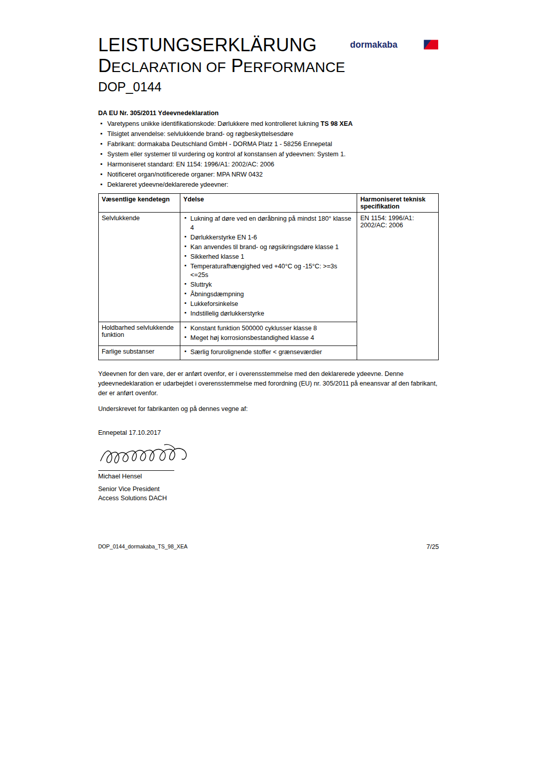LEISTUNGSERKLÄRUNG
DECLARATION OF PERFORMANCE
DOP_0144
dormakaba
DA EU Nr. 305/2011 Ydeevnedeklaration
Varetypens unikke identifikationskode: Dørlukkere med kontrolleret lukning TS 98 XEA
Tilsigtet anvendelse: selvlukkende brand- og røgbeskyttelsesdøre
Fabrikant: dormakaba Deutschland GmbH - DORMA Platz 1 - 58256 Ennepetal
System eller systemer til vurdering og kontrol af konstansen af ydeevnen: System 1.
Harmoniseret standard: EN 1154: 1996/A1: 2002/AC: 2006
Notificeret organ/notificerede organer: MPA NRW 0432
Deklareret ydeevne/deklarerede ydeevner:
| Væsentlige kendetegn | Ydelse | Harmoniseret teknisk specifikation |
| --- | --- | --- |
| Selvlukkende | Lukning af døre ved en døråbning på mindst 180° klasse 4 Dørlukkerstyrke EN 1-6 Kan anvendes til brand- og røgsikringsdøre klasse 1 Sikkerhed klasse 1 Temperaturafhængighed ved +40°C og -15°C: >=3s <=25s Sluttryk Åbningsdæmpning Lukkeforsinkelse Indstillelig dørlukkerstyrke | EN 1154: 1996/A1: 2002/AC: 2006 |
| Holdbarhed selvlukkende funktion | Konstant funktion 500000 cyklusser klasse 8 Meget høj korrosionsbestandighed klasse 4 |
| Farlige substanser | Særlig forurolignende stoffer < grænseværdier |
Ydeevnen for den vare, der er anført ovenfor, er i overensstemmelse med den deklarerede ydeevne. Denne ydeevnedeklaration er udarbejdet i overensstemmelse med forordning (EU) nr. 305/2011 på eneansvar af den fabrikant, der er anført ovenfor.
Underskrevet for fabrikanten og på dennes vegne af:
Ennepetal 17.10.2017
Michael Hensel
Senior Vice President
Access Solutions DACH
DOP_0144_dormakaba_TS_98_XEA 7/25